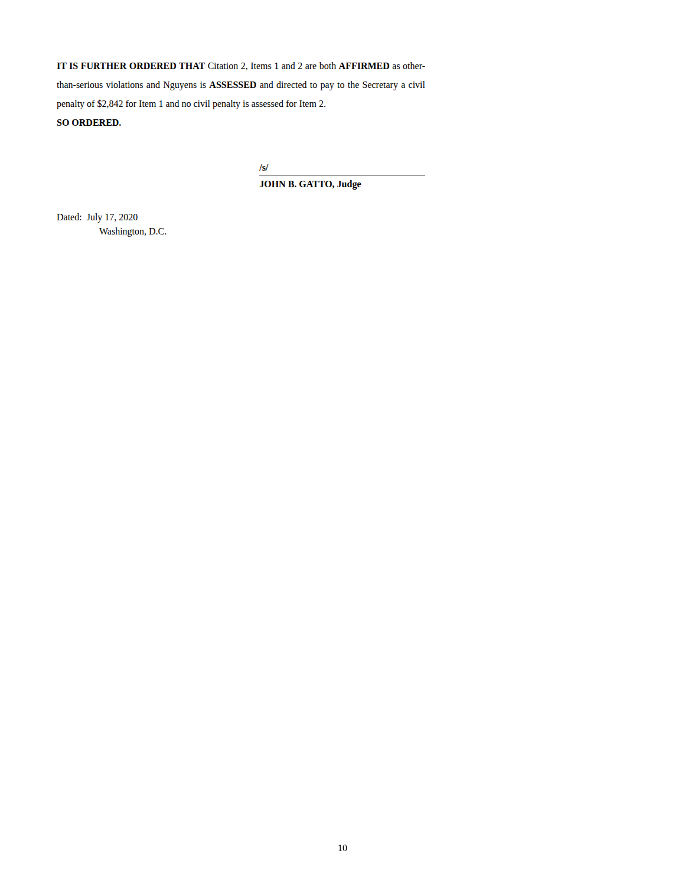IT IS FURTHER ORDERED THAT Citation 2, Items 1 and 2 are both AFFIRMED as other-than-serious violations and Nguyens is ASSESSED and directed to pay to the Secretary a civil penalty of $2,842 for Item 1 and no civil penalty is assessed for Item 2.
SO ORDERED.
/s/
JOHN B. GATTO, Judge
Dated: July 17, 2020
Washington, D.C.
10